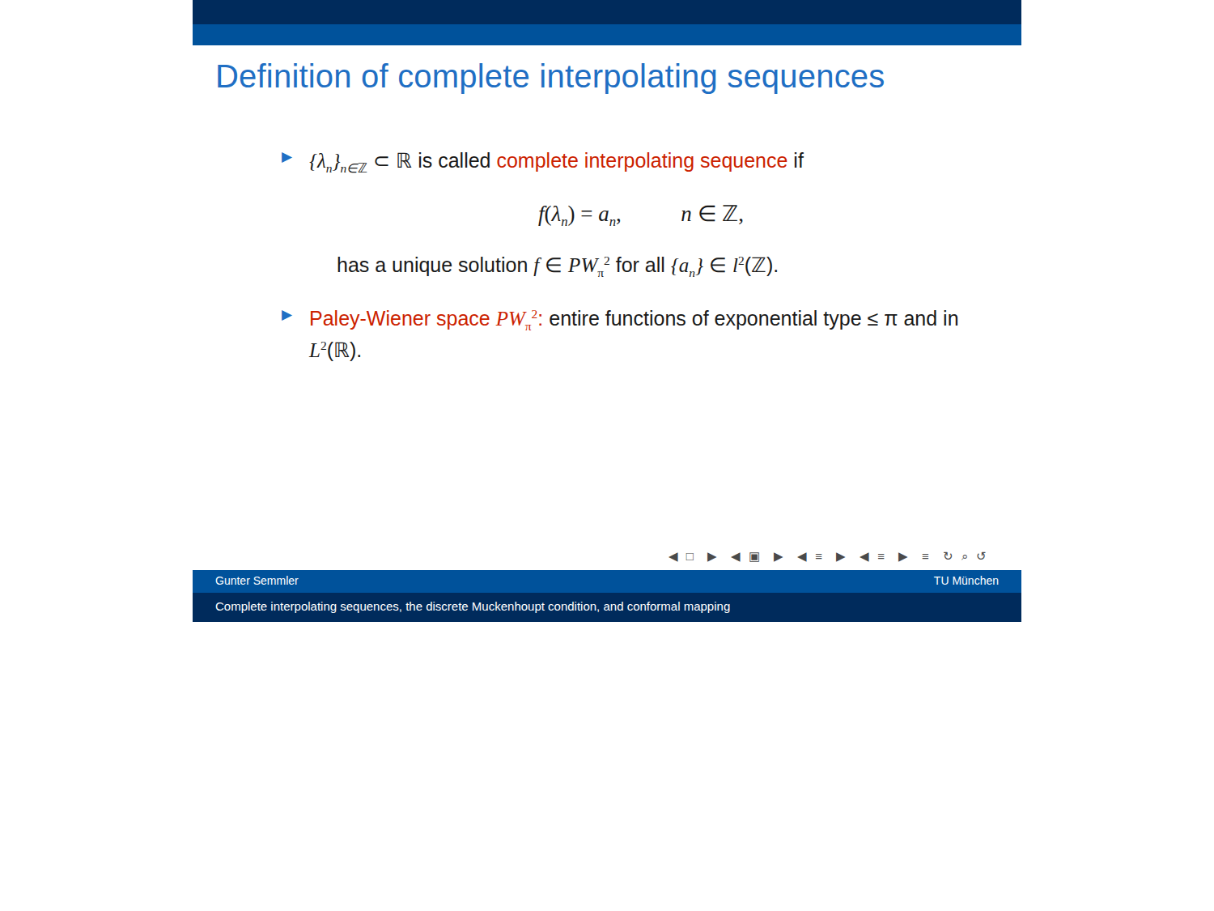Definition of complete interpolating sequences
{λn}n∈ℤ ⊂ ℝ is called complete interpolating sequence if
f(λn) = an, n ∈ ℤ,
has a unique solution f ∈ PWπ2 for all {an} ∈ l2(ℤ).
Paley-Wiener space PWπ2: entire functions of exponential type ≤ π and in L2(ℝ).
◀ □ ▶ ◀ ▣ ▶ ◀ ≡ ▶ ◀ ≡ ▶ ≡ ↻ ⌕ ↺
Gunter Semmler
TU München
Complete interpolating sequences, the discrete Muckenhoupt condition, and conformal mapping